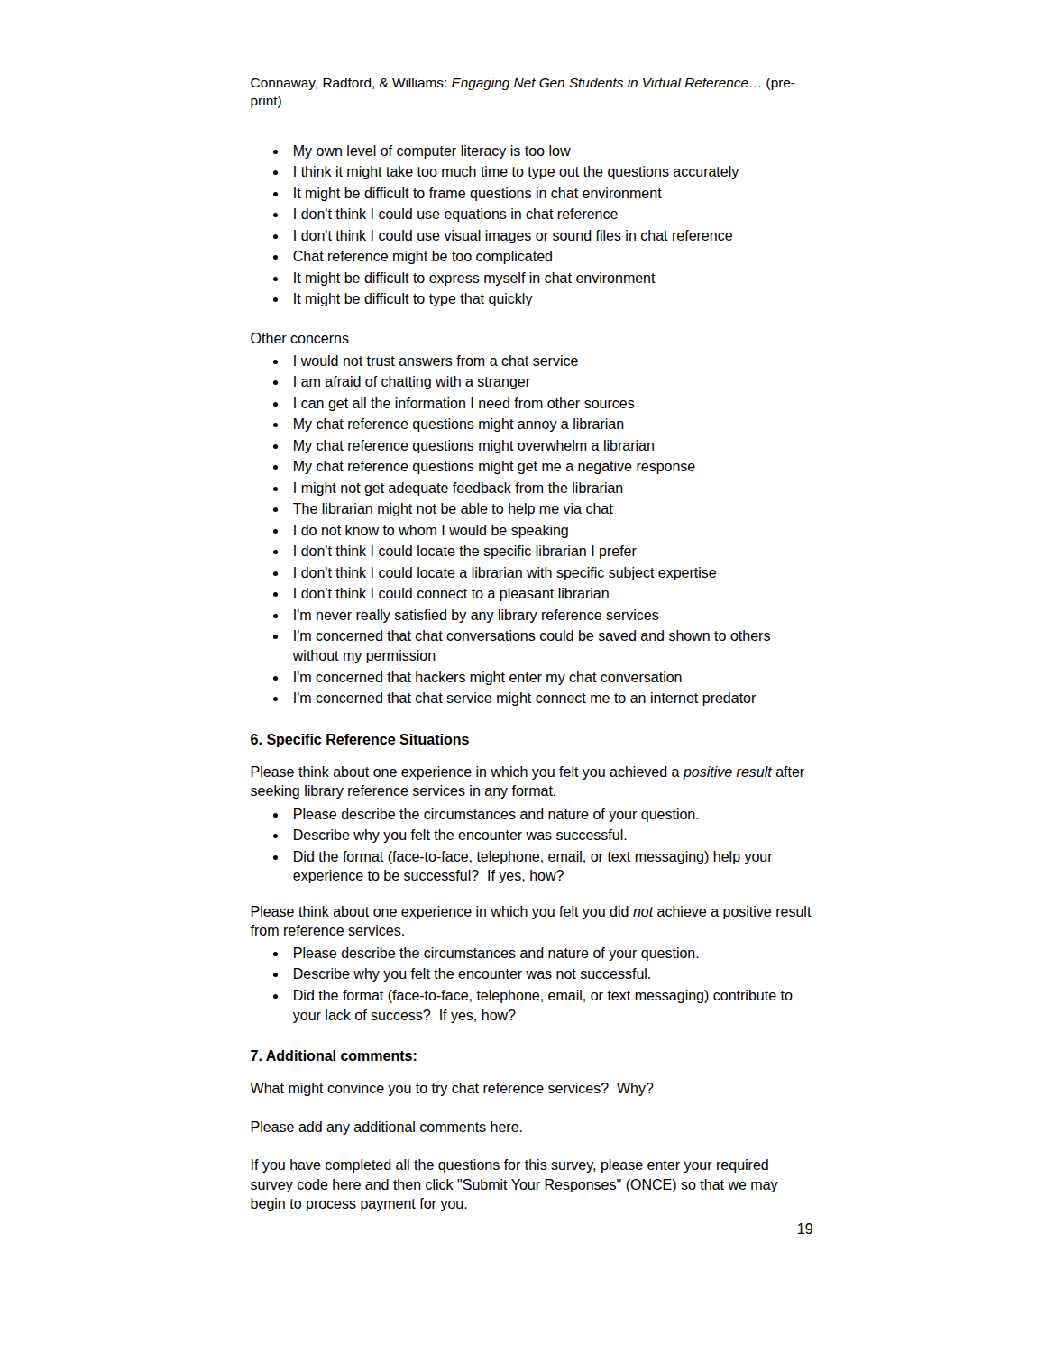Connaway, Radford, & Williams: Engaging Net Gen Students in Virtual Reference… (pre-print)
My own level of computer literacy is too low
I think it might take too much time to type out the questions accurately
It might be difficult to frame questions in chat environment
I don't think I could use equations in chat reference
I don't think I could use visual images or sound files in chat reference
Chat reference might be too complicated
It might be difficult to express myself in chat environment
It might be difficult to type that quickly
Other concerns
I would not trust answers from a chat service
I am afraid of chatting with a stranger
I can get all the information I need from other sources
My chat reference questions might annoy a librarian
My chat reference questions might overwhelm a librarian
My chat reference questions might get me a negative response
I might not get adequate feedback from the librarian
The librarian might not be able to help me via chat
I do not know to whom I would be speaking
I don't think I could locate the specific librarian I prefer
I don't think I could locate a librarian with specific subject expertise
I don't think I could connect to a pleasant librarian
I'm never really satisfied by any library reference services
I'm concerned that chat conversations could be saved and shown to others without my permission
I'm concerned that hackers might enter my chat conversation
I'm concerned that chat service might connect me to an internet predator
6. Specific Reference Situations
Please think about one experience in which you felt you achieved a positive result after seeking library reference services in any format.
Please describe the circumstances and nature of your question.
Describe why you felt the encounter was successful.
Did the format (face-to-face, telephone, email, or text messaging) help your experience to be successful? If yes, how?
Please think about one experience in which you felt you did not achieve a positive result from reference services.
Please describe the circumstances and nature of your question.
Describe why you felt the encounter was not successful.
Did the format (face-to-face, telephone, email, or text messaging) contribute to your lack of success? If yes, how?
7. Additional comments:
What might convince you to try chat reference services? Why?
Please add any additional comments here.
If you have completed all the questions for this survey, please enter your required survey code here and then click "Submit Your Responses" (ONCE) so that we may begin to process payment for you.
19